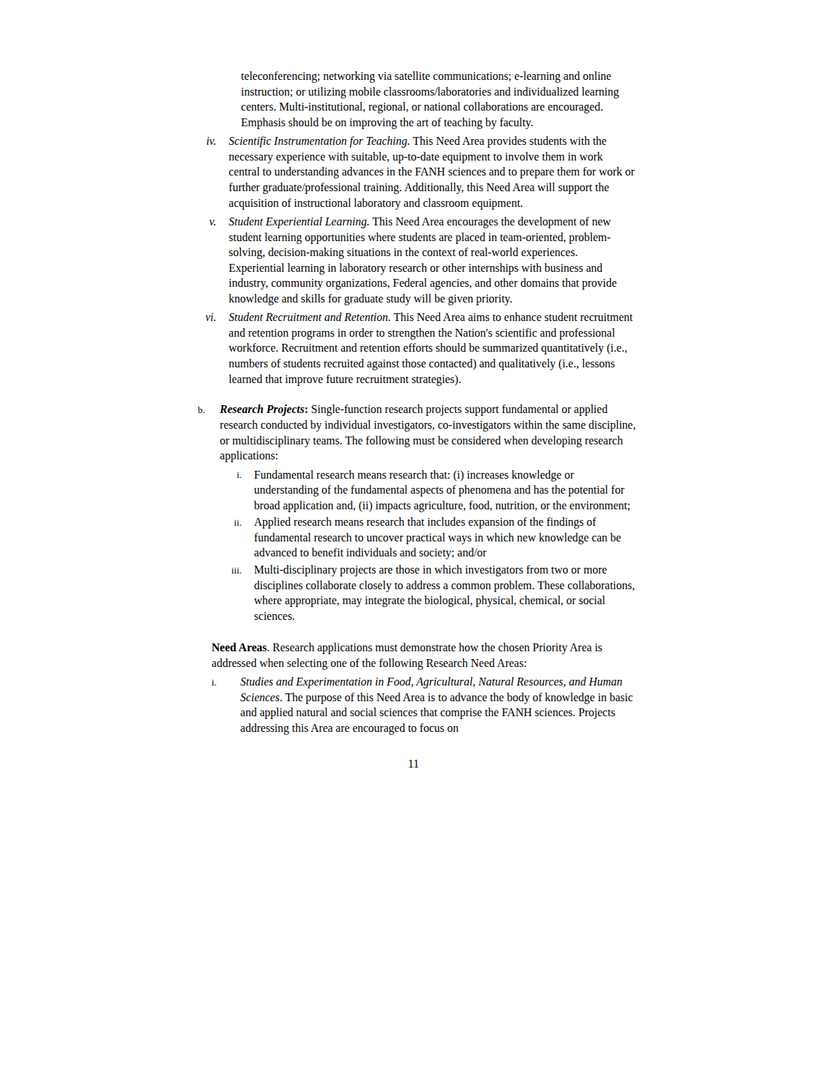teleconferencing; networking via satellite communications; e-learning and online instruction; or utilizing mobile classrooms/laboratories and individualized learning centers. Multi-institutional, regional, or national collaborations are encouraged. Emphasis should be on improving the art of teaching by faculty.
iv.
Scientific Instrumentation for Teaching. This Need Area provides students with the necessary experience with suitable, up-to-date equipment to involve them in work central to understanding advances in the FANH sciences and to prepare them for work or further graduate/professional training. Additionally, this Need Area will support the acquisition of instructional laboratory and classroom equipment.
v.
Student Experiential Learning. This Need Area encourages the development of new student learning opportunities where students are placed in team-oriented, problem-solving, decision-making situations in the context of real-world experiences. Experiential learning in laboratory research or other internships with business and industry, community organizations, Federal agencies, and other domains that provide knowledge and skills for graduate study will be given priority.
vi.
Student Recruitment and Retention. This Need Area aims to enhance student recruitment and retention programs in order to strengthen the Nation's scientific and professional workforce. Recruitment and retention efforts should be summarized quantitatively (i.e., numbers of students recruited against those contacted) and qualitatively (i.e., lessons learned that improve future recruitment strategies).
b.
Research Projects: Single-function research projects support fundamental or applied research conducted by individual investigators, co-investigators within the same discipline, or multidisciplinary teams. The following must be considered when developing research applications:
i.
Fundamental research means research that: (i) increases knowledge or understanding of the fundamental aspects of phenomena and has the potential for broad application and, (ii) impacts agriculture, food, nutrition, or the environment;
ii.
Applied research means research that includes expansion of the findings of fundamental research to uncover practical ways in which new knowledge can be advanced to benefit individuals and society; and/or
iii.
Multi-disciplinary projects are those in which investigators from two or more disciplines collaborate closely to address a common problem. These collaborations, where appropriate, may integrate the biological, physical, chemical, or social sciences.
Need Areas. Research applications must demonstrate how the chosen Priority Area is addressed when selecting one of the following Research Need Areas:
i.
Studies and Experimentation in Food, Agricultural, Natural Resources, and Human Sciences. The purpose of this Need Area is to advance the body of knowledge in basic and applied natural and social sciences that comprise the FANH sciences. Projects addressing this Area are encouraged to focus on
11